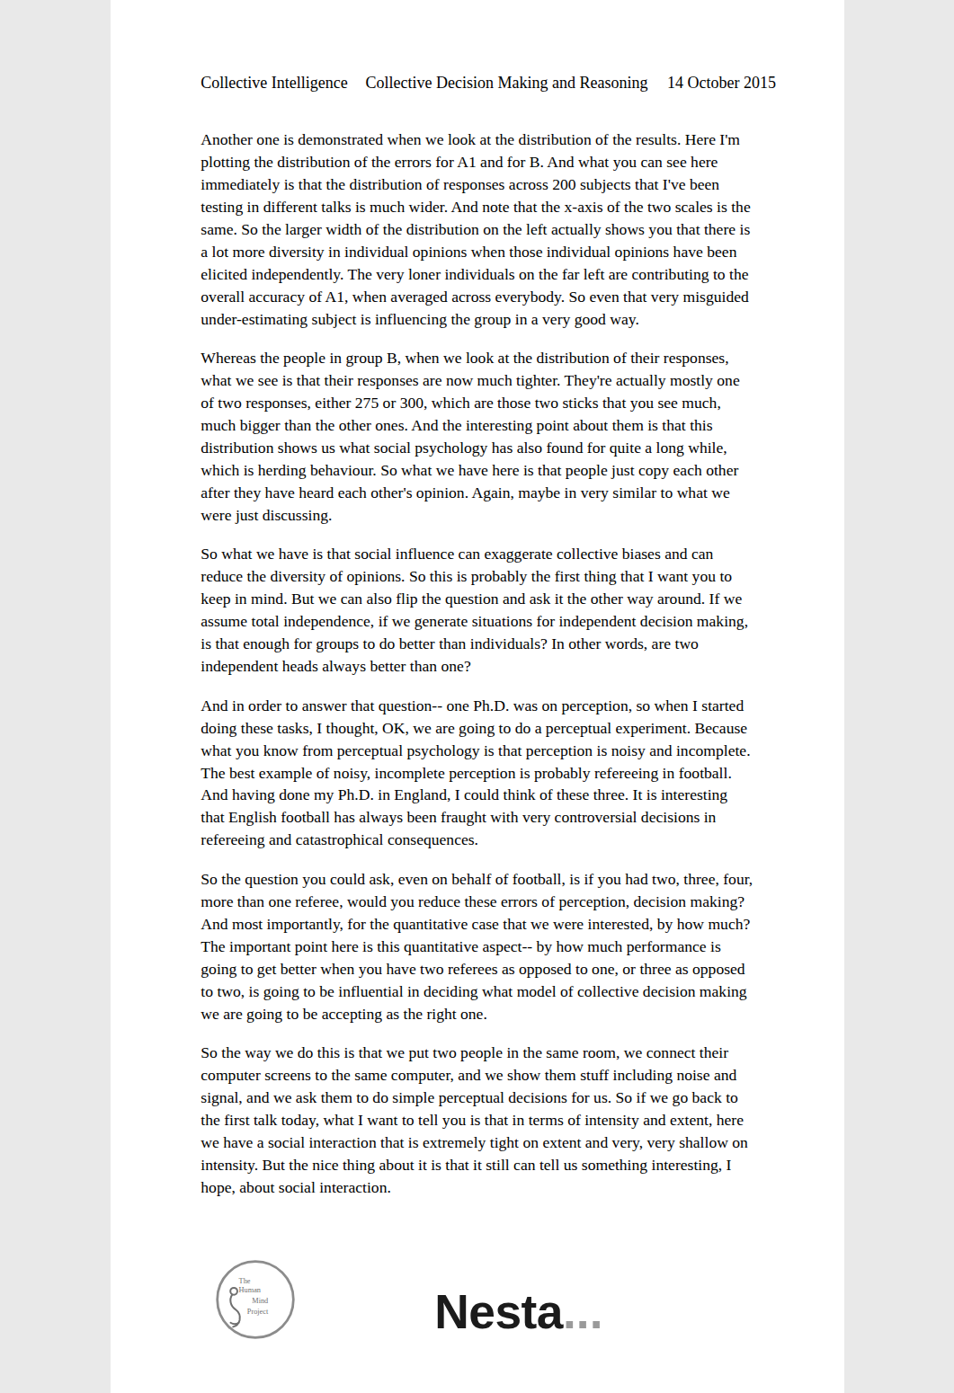Collective Intelligence Collective Decision Making and Reasoning 14 October 2015
Another one is demonstrated when we look at the distribution of the results. Here I'm plotting the distribution of the errors for A1 and for B. And what you can see here immediately is that the distribution of responses across 200 subjects that I've been testing in different talks is much wider. And note that the x-axis of the two scales is the same. So the larger width of the distribution on the left actually shows you that there is a lot more diversity in individual opinions when those individual opinions have been elicited independently. The very loner individuals on the far left are contributing to the overall accuracy of A1, when averaged across everybody. So even that very misguided under-estimating subject is influencing the group in a very good way.
Whereas the people in group B, when we look at the distribution of their responses, what we see is that their responses are now much tighter. They're actually mostly one of two responses, either 275 or 300, which are those two sticks that you see much, much bigger than the other ones. And the interesting point about them is that this distribution shows us what social psychology has also found for quite a long while, which is herding behaviour. So what we have here is that people just copy each other after they have heard each other's opinion. Again, maybe in very similar to what we were just discussing.
So what we have is that social influence can exaggerate collective biases and can reduce the diversity of opinions. So this is probably the first thing that I want you to keep in mind. But we can also flip the question and ask it the other way around. If we assume total independence, if we generate situations for independent decision making, is that enough for groups to do better than individuals? In other words, are two independent heads always better than one?
And in order to answer that question-- one Ph.D. was on perception, so when I started doing these tasks, I thought, OK, we are going to do a perceptual experiment. Because what you know from perceptual psychology is that perception is noisy and incomplete. The best example of noisy, incomplete perception is probably refereeing in football. And having done my Ph.D. in England, I could think of these three. It is interesting that English football has always been fraught with very controversial decisions in refereeing and catastrophical consequences.
So the question you could ask, even on behalf of football, is if you had two, three, four, more than one referee, would you reduce these errors of perception, decision making? And most importantly, for the quantitative case that we were interested, by how much? The important point here is this quantitative aspect-- by how much performance is going to get better when you have two referees as opposed to one, or three as opposed to two, is going to be influential in deciding what model of collective decision making we are going to be accepting as the right one.
So the way we do this is that we put two people in the same room, we connect their computer screens to the same computer, and we show them stuff including noise and signal, and we ask them to do simple perceptual decisions for us. So if we go back to the first talk today, what I want to tell you is that in terms of intensity and extent, here we have a social interaction that is extremely tight on extent and very, very shallow on intensity. But the nice thing about it is that it still can tell us something interesting, I hope, about social interaction.
The Human Mind Project
Nesta...